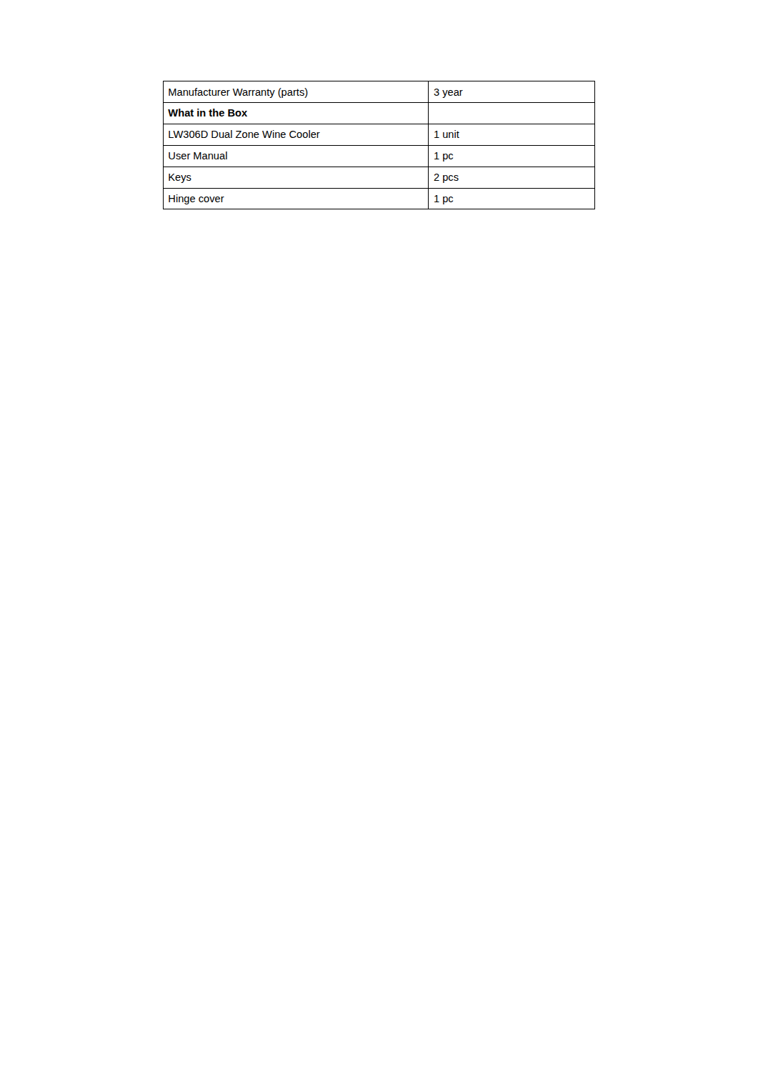| Manufacturer Warranty (parts) | 3 year |
| What in the Box | |
| LW306D Dual Zone Wine Cooler | 1 unit |
| User Manual | 1 pc |
| Keys | 2 pcs |
| Hinge cover | 1 pc |